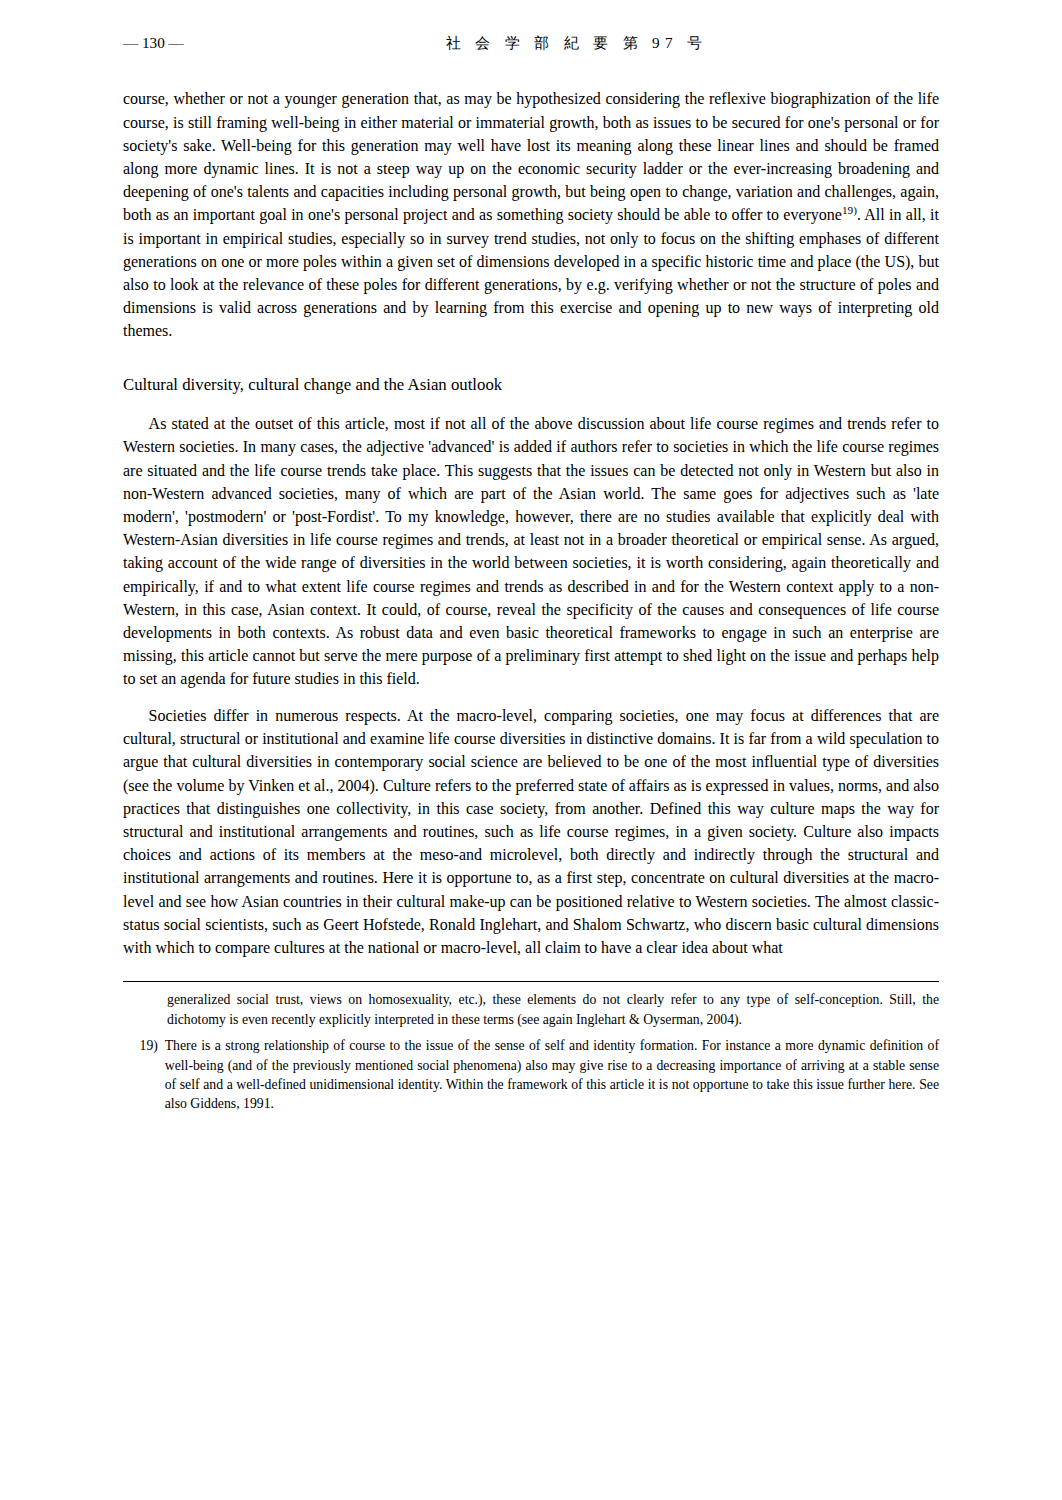— 130 — 社 会 学 部 紀 要 第 97 号
course, whether or not a younger generation that, as may be hypothesized considering the reflexive biographization of the life course, is still framing well-being in either material or immaterial growth, both as issues to be secured for one's personal or for society's sake. Well-being for this generation may well have lost its meaning along these linear lines and should be framed along more dynamic lines. It is not a steep way up on the economic security ladder or the ever-increasing broadening and deepening of one's talents and capacities including personal growth, but being open to change, variation and challenges, again, both as an important goal in one's personal project and as something society should be able to offer to everyone19). All in all, it is important in empirical studies, especially so in survey trend studies, not only to focus on the shifting emphases of different generations on one or more poles within a given set of dimensions developed in a specific historic time and place (the US), but also to look at the relevance of these poles for different generations, by e.g. verifying whether or not the structure of poles and dimensions is valid across generations and by learning from this exercise and opening up to new ways of interpreting old themes.
Cultural diversity, cultural change and the Asian outlook
As stated at the outset of this article, most if not all of the above discussion about life course regimes and trends refer to Western societies. In many cases, the adjective 'advanced' is added if authors refer to societies in which the life course regimes are situated and the life course trends take place. This suggests that the issues can be detected not only in Western but also in non-Western advanced societies, many of which are part of the Asian world. The same goes for adjectives such as 'late modern', 'postmodern' or 'post-Fordist'. To my knowledge, however, there are no studies available that explicitly deal with Western-Asian diversities in life course regimes and trends, at least not in a broader theoretical or empirical sense. As argued, taking account of the wide range of diversities in the world between societies, it is worth considering, again theoretically and empirically, if and to what extent life course regimes and trends as described in and for the Western context apply to a non-Western, in this case, Asian context. It could, of course, reveal the specificity of the causes and consequences of life course developments in both contexts. As robust data and even basic theoretical frameworks to engage in such an enterprise are missing, this article cannot but serve the mere purpose of a preliminary first attempt to shed light on the issue and perhaps help to set an agenda for future studies in this field.
Societies differ in numerous respects. At the macro-level, comparing societies, one may focus at differences that are cultural, structural or institutional and examine life course diversities in distinctive domains. It is far from a wild speculation to argue that cultural diversities in contemporary social science are believed to be one of the most influential type of diversities (see the volume by Vinken et al., 2004). Culture refers to the preferred state of affairs as is expressed in values, norms, and also practices that distinguishes one collectivity, in this case society, from another. Defined this way culture maps the way for structural and institutional arrangements and routines, such as life course regimes, in a given society. Culture also impacts choices and actions of its members at the meso-and microlevel, both directly and indirectly through the structural and institutional arrangements and routines. Here it is opportune to, as a first step, concentrate on cultural diversities at the macro-level and see how Asian countries in their cultural make-up can be positioned relative to Western societies. The almost classic-status social scientists, such as Geert Hofstede, Ronald Inglehart, and Shalom Schwartz, who discern basic cultural dimensions with which to compare cultures at the national or macro-level, all claim to have a clear idea about what
generalized social trust, views on homosexuality, etc.), these elements do not clearly refer to any type of self-conception. Still, the dichotomy is even recently explicitly interpreted in these terms (see again Inglehart & Oyserman, 2004).
19) There is a strong relationship of course to the issue of the sense of self and identity formation. For instance a more dynamic definition of well-being (and of the previously mentioned social phenomena) also may give rise to a decreasing importance of arriving at a stable sense of self and a well-defined unidimensional identity. Within the framework of this article it is not opportune to take this issue further here. See also Giddens, 1991.